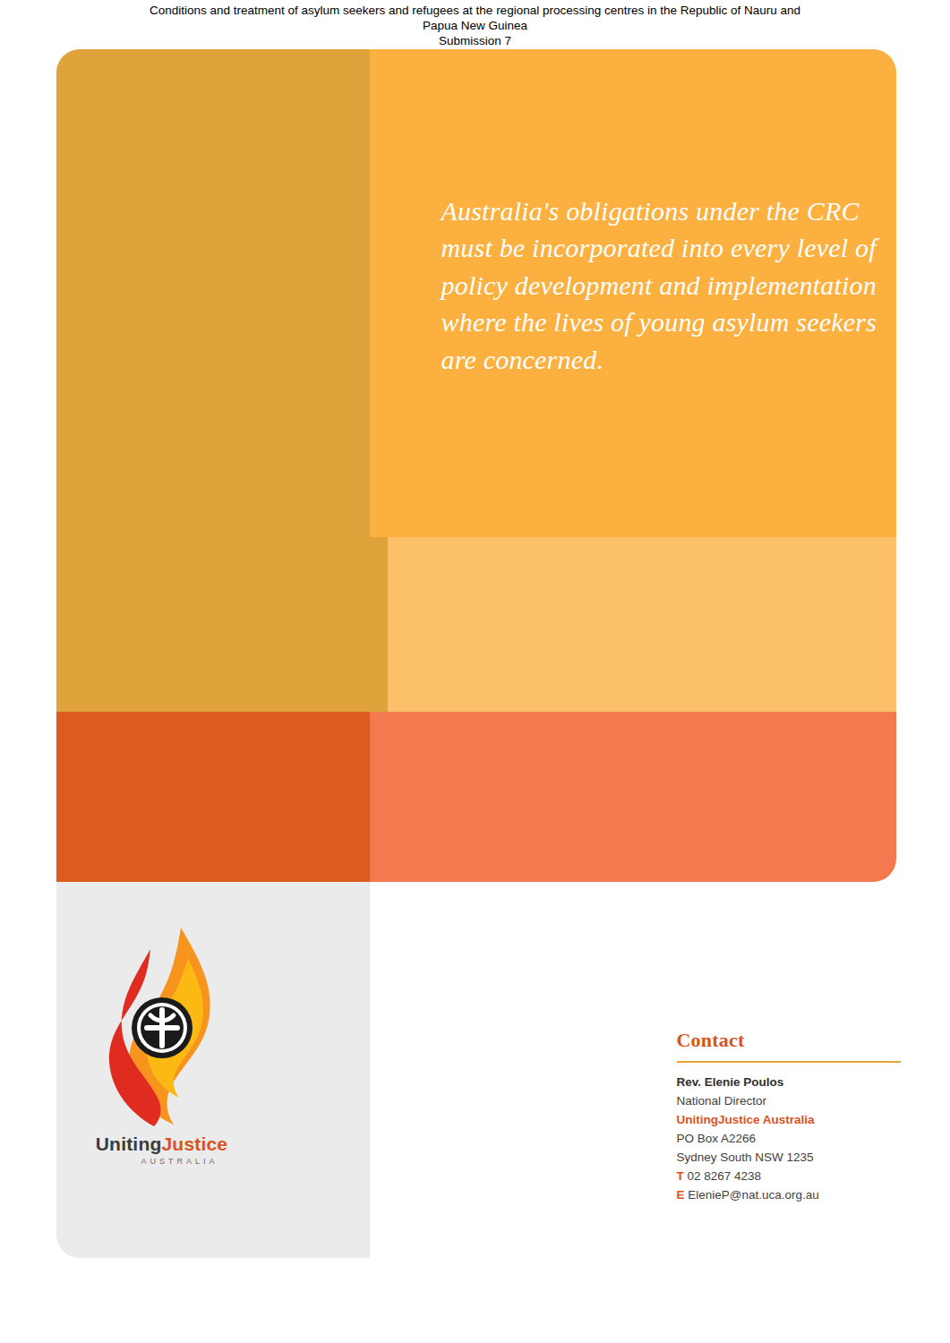Conditions and treatment of asylum seekers and refugees at the regional processing centres in the Republic of Nauru and
Papua New Guinea
Submission 7
Australia's obligations under the CRC must be incorporated into every level of policy development and implementation where the lives of young asylum seekers are concerned.
UnitingJustice
AUSTRALIA
Contact
Rev. Elenie Poulos
National Director
UnitingJustice Australia
PO Box A2266
Sydney South NSW 1235
T 02 8267 4238
E ElenieP@nat.uca.org.au